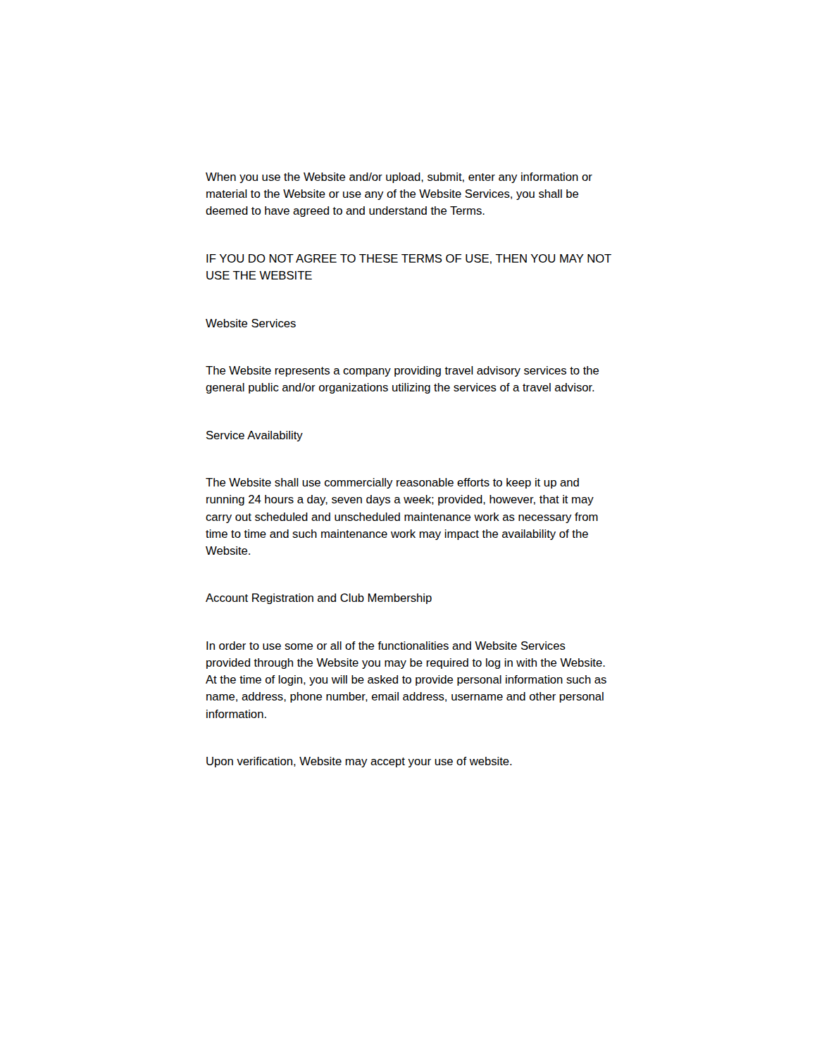When you use the Website and/or upload, submit, enter any information or material to the Website or use any of the Website Services, you shall be deemed to have agreed to and understand the Terms.
If you do not agree to these terms of use, then you may not use the Website
Website Services
The Website represents a company providing travel advisory services to the general public and/or organizations utilizing the services of a travel advisor.
Service Availability
The Website shall use commercially reasonable efforts to keep it up and running 24 hours a day, seven days a week; provided, however, that it may carry out scheduled and unscheduled maintenance work as necessary from time to time and such maintenance work may impact the availability of the Website.
Account Registration and Club Membership
In order to use some or all of the functionalities and Website Services provided through the Website you may be required to log in with the Website. At the time of login, you will be asked to provide personal information such as name, address, phone number, email address, username and other personal information.
Upon verification, Website may accept your use of website.